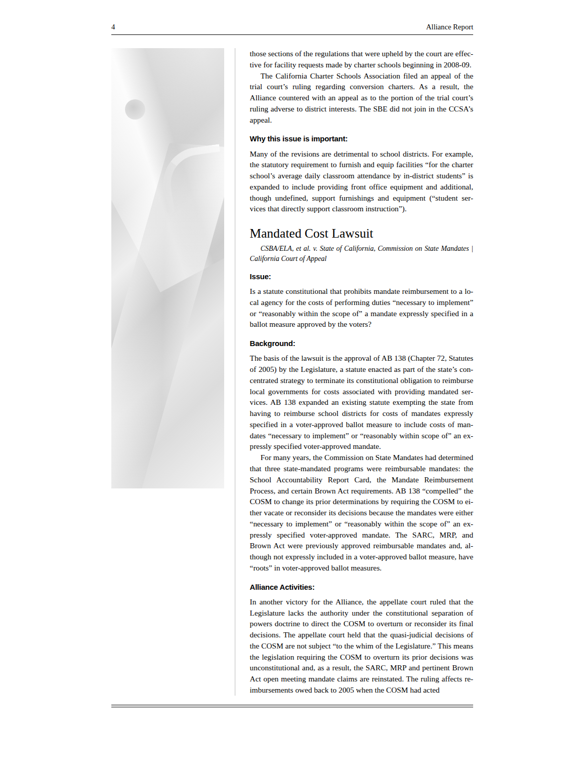4 Alliance Report
those sections of the regulations that were upheld by the court are effective for facility requests made by charter schools beginning in 2008-09.
The California Charter Schools Association filed an appeal of the trial court’s ruling regarding conversion charters. As a result, the Alliance countered with an appeal as to the portion of the trial court’s ruling adverse to district interests. The SBE did not join in the CCSA’s appeal.
Why this issue is important:
Many of the revisions are detrimental to school districts. For example, the statutory requirement to furnish and equip facilities “for the charter school’s average daily classroom attendance by in-district students” is expanded to include providing front office equipment and additional, though undefined, support furnishings and equipment (“student services that directly support classroom instruction”).
Mandated Cost Lawsuit
CSBA/ELA, et al. v. State of California, Commission on State Mandates | California Court of Appeal
Issue:
Is a statute constitutional that prohibits mandate reimbursement to a local agency for the costs of performing duties “necessary to implement” or “reasonably within the scope of” a mandate expressly specified in a ballot measure approved by the voters?
Background:
The basis of the lawsuit is the approval of AB 138 (Chapter 72, Statutes of 2005) by the Legislature, a statute enacted as part of the state’s concentrated strategy to terminate its constitutional obligation to reimburse local governments for costs associated with providing mandated services. AB 138 expanded an existing statute exempting the state from having to reimburse school districts for costs of mandates expressly specified in a voter-approved ballot measure to include costs of mandates “necessary to implement” or “reasonably within scope of” an expressly specified voter-approved mandate.
For many years, the Commission on State Mandates had determined that three state-mandated programs were reimbursable mandates: the School Accountability Report Card, the Mandate Reimbursement Process, and certain Brown Act requirements. AB 138 “compelled” the COSM to change its prior determinations by requiring the COSM to either vacate or reconsider its decisions because the mandates were either “necessary to implement” or “reasonably within the scope of” an expressly specified voter-approved mandate. The SARC, MRP, and Brown Act were previously approved reimbursable mandates and, although not expressly included in a voter-approved ballot measure, have “roots” in voter-approved ballot measures.
Alliance Activities:
In another victory for the Alliance, the appellate court ruled that the Legislature lacks the authority under the constitutional separation of powers doctrine to direct the COSM to overturn or reconsider its final decisions. The appellate court held that the quasi-judicial decisions of the COSM are not subject “to the whim of the Legislature.” This means the legislation requiring the COSM to overturn its prior decisions was unconstitutional and, as a result, the SARC, MRP and pertinent Brown Act open meeting mandate claims are reinstated. The ruling affects reimbursements owed back to 2005 when the COSM had acted